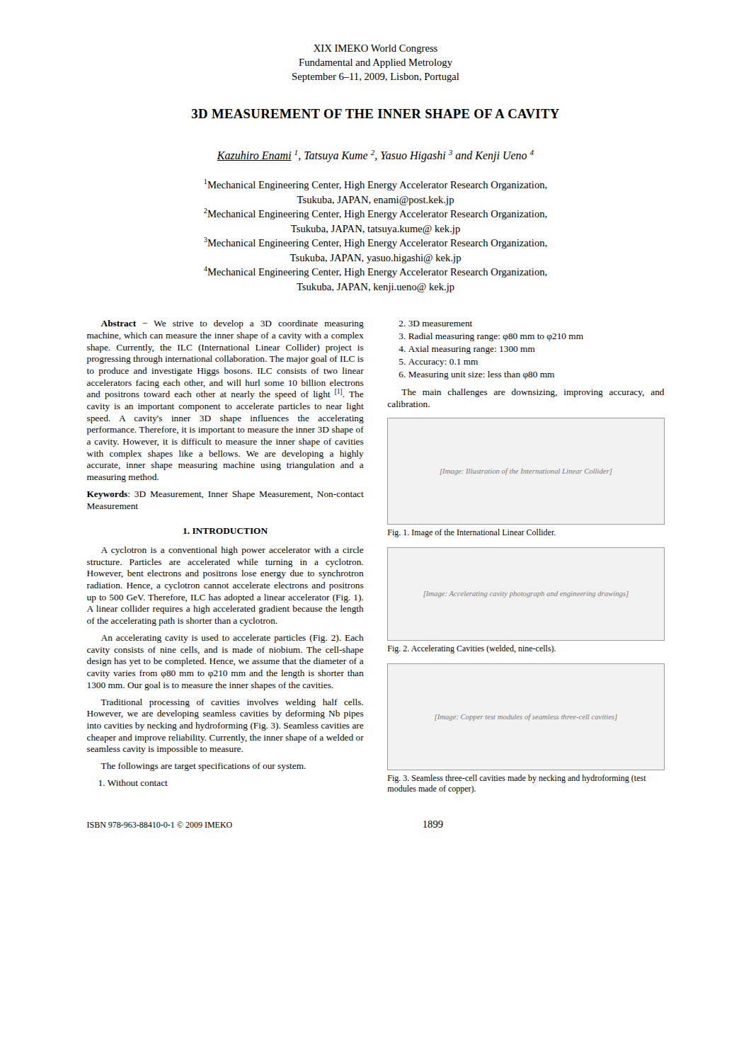XIX IMEKO World Congress
Fundamental and Applied Metrology
September 6–11, 2009, Lisbon, Portugal
3D MEASUREMENT OF THE INNER SHAPE OF A CAVITY
Kazuhiro Enami 1, Tatsuya Kume 2, Yasuo Higashi 3 and Kenji Ueno 4
1Mechanical Engineering Center, High Energy Accelerator Research Organization,
Tsukuba, JAPAN, enami@post.kek.jp
2Mechanical Engineering Center, High Energy Accelerator Research Organization,
Tsukuba, JAPAN, tatsuya.kume@ kek.jp
3Mechanical Engineering Center, High Energy Accelerator Research Organization,
Tsukuba, JAPAN, yasuo.higashi@ kek.jp
4Mechanical Engineering Center, High Energy Accelerator Research Organization,
Tsukuba, JAPAN, kenji.ueno@ kek.jp
Abstract − We strive to develop a 3D coordinate measuring machine, which can measure the inner shape of a cavity with a complex shape. Currently, the ILC (International Linear Collider) project is progressing through international collaboration. The major goal of ILC is to produce and investigate Higgs bosons. ILC consists of two linear accelerators facing each other, and will hurl some 10 billion electrons and positrons toward each other at nearly the speed of light [1]. The cavity is an important component to accelerate particles to near light speed. A cavity's inner 3D shape influences the accelerating performance. Therefore, it is important to measure the inner 3D shape of a cavity. However, it is difficult to measure the inner shape of cavities with complex shapes like a bellows. We are developing a highly accurate, inner shape measuring machine using triangulation and a measuring method.
Keywords: 3D Measurement, Inner Shape Measurement, Non-contact Measurement
1. Introduction
A cyclotron is a conventional high power accelerator with a circle structure. Particles are accelerated while turning in a cyclotron. However, bent electrons and positrons lose energy due to synchrotron radiation. Hence, a cyclotron cannot accelerate electrons and positrons up to 500 GeV. Therefore, ILC has adopted a linear accelerator (Fig. 1). A linear collider requires a high accelerated gradient because the length of the accelerating path is shorter than a cyclotron.
An accelerating cavity is used to accelerate particles (Fig. 2). Each cavity consists of nine cells, and is made of niobium. The cell-shape design has yet to be completed. Hence, we assume that the diameter of a cavity varies from φ80 mm to φ210 mm and the length is shorter than 1300 mm. Our goal is to measure the inner shapes of the cavities.
Traditional processing of cavities involves welding half cells. However, we are developing seamless cavities by deforming Nb pipes into cavities by necking and hydroforming (Fig. 3). Seamless cavities are cheaper and improve reliability. Currently, the inner shape of a welded or seamless cavity is impossible to measure.
The followings are target specifications of our system.
Without contact
3D measurement
Radial measuring range: φ80 mm to φ210 mm
Axial measuring range: 1300 mm
Accuracy: 0.1 mm
Measuring unit size: less than φ80 mm
The main challenges are downsizing, improving accuracy, and calibration.
[Image: Illustration of the International Linear Collider]
Fig. 1. Image of the International Linear Collider.
[Image: Accelerating cavity photograph and engineering drawings]
Fig. 2. Accelerating Cavities (welded, nine-cells).
[Image: Copper test modules of seamless three-cell cavities]
Fig. 3. Seamless three-cell cavities made by necking and hydroforming (test modules made of copper).
ISBN 978-963-88410-0-1 © 2009 IMEKO 1899